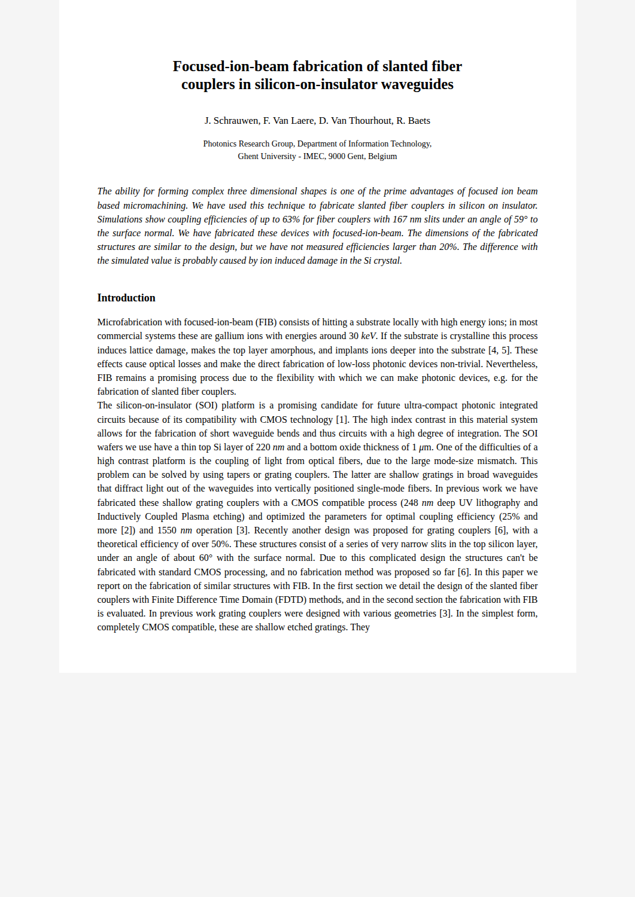Focused-ion-beam fabrication of slanted fiber
couplers in silicon-on-insulator waveguides
J. Schrauwen, F. Van Laere, D. Van Thourhout, R. Baets
Photonics Research Group, Department of Information Technology,
Ghent University - IMEC, 9000 Gent, Belgium
The ability for forming complex three dimensional shapes is one of the prime advantages of focused ion beam based micromachining. We have used this technique to fabricate slanted fiber couplers in silicon on insulator. Simulations show coupling efficiencies of up to 63% for fiber couplers with 167 nm slits under an angle of 59° to the surface normal. We have fabricated these devices with focused-ion-beam. The dimensions of the fabricated structures are similar to the design, but we have not measured efficiencies larger than 20%. The difference with the simulated value is probably caused by ion induced damage in the Si crystal.
Introduction
Microfabrication with focused-ion-beam (FIB) consists of hitting a substrate locally with high energy ions; in most commercial systems these are gallium ions with energies around 30 keV. If the substrate is crystalline this process induces lattice damage, makes the top layer amorphous, and implants ions deeper into the substrate [4, 5]. These effects cause optical losses and make the direct fabrication of low-loss photonic devices non-trivial. Nevertheless, FIB remains a promising process due to the flexibility with which we can make photonic devices, e.g. for the fabrication of slanted fiber couplers.
The silicon-on-insulator (SOI) platform is a promising candidate for future ultra-compact photonic integrated circuits because of its compatibility with CMOS technology [1]. The high index contrast in this material system allows for the fabrication of short waveguide bends and thus circuits with a high degree of integration. The SOI wafers we use have a thin top Si layer of 220 nm and a bottom oxide thickness of 1 μm. One of the difficulties of a high contrast platform is the coupling of light from optical fibers, due to the large mode-size mismatch. This problem can be solved by using tapers or grating couplers. The latter are shallow gratings in broad waveguides that diffract light out of the waveguides into vertically positioned single-mode fibers. In previous work we have fabricated these shallow grating couplers with a CMOS compatible process (248 nm deep UV lithography and Inductively Coupled Plasma etching) and optimized the parameters for optimal coupling efficiency (25% and more [2]) and 1550 nm operation [3]. Recently another design was proposed for grating couplers [6], with a theoretical efficiency of over 50%. These structures consist of a series of very narrow slits in the top silicon layer, under an angle of about 60° with the surface normal. Due to this complicated design the structures can't be fabricated with standard CMOS processing, and no fabrication method was proposed so far [6]. In this paper we report on the fabrication of similar structures with FIB. In the first section we detail the design of the slanted fiber couplers with Finite Difference Time Domain (FDTD) methods, and in the second section the fabrication with FIB is evaluated. In previous work grating couplers were designed with various geometries [3]. In the simplest form, completely CMOS compatible, these are shallow etched gratings. They